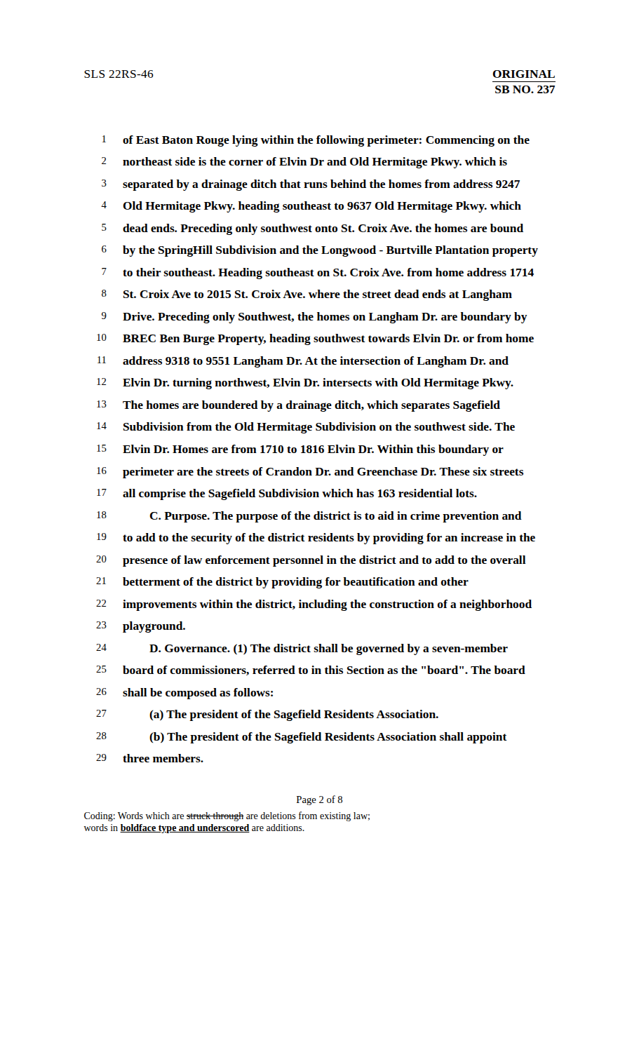SLS 22RS-46
ORIGINAL SB NO. 237
of East Baton Rouge lying within the following perimeter: Commencing on the
northeast side is the corner of Elvin Dr and Old Hermitage Pkwy. which is
separated by a drainage ditch that runs behind the homes from address 9247
Old Hermitage Pkwy. heading southeast to 9637 Old Hermitage Pkwy. which
dead ends. Preceding only southwest onto St. Croix Ave. the homes are bound
by the SpringHill Subdivision and the Longwood - Burtville Plantation property
to their southeast. Heading southeast on St. Croix Ave. from home address 1714
St. Croix Ave to 2015 St. Croix Ave. where the street dead ends at Langham
Drive. Preceding only Southwest, the homes on Langham Dr. are boundary by
BREC Ben Burge Property, heading southwest towards Elvin Dr. or from home
address 9318 to 9551 Langham Dr. At the intersection of Langham Dr. and
Elvin Dr. turning northwest, Elvin Dr. intersects with Old Hermitage Pkwy.
The homes are boundered by a drainage ditch, which separates Sagefield
Subdivision from the Old Hermitage Subdivision on the southwest side. The
Elvin Dr. Homes are from 1710 to 1816 Elvin Dr. Within this boundary or
perimeter are the streets of Crandon Dr. and Greenchase Dr. These six streets
all comprise the Sagefield Subdivision which has 163 residential lots.
C. Purpose. The purpose of the district is to aid in crime prevention and
to add to the security of the district residents by providing for an increase in the
presence of law enforcement personnel in the district and to add to the overall
betterment of the district by providing for beautification and other
improvements within the district, including the construction of a neighborhood
playground.
D. Governance. (1) The district shall be governed by a seven-member
board of commissioners, referred to in this Section as the "board". The board
shall be composed as follows:
(a) The president of the Sagefield Residents Association.
(b) The president of the Sagefield Residents Association shall appoint
three members.
Page 2 of 8
Coding: Words which are struck through are deletions from existing law;
words in boldface type and underscored are additions.